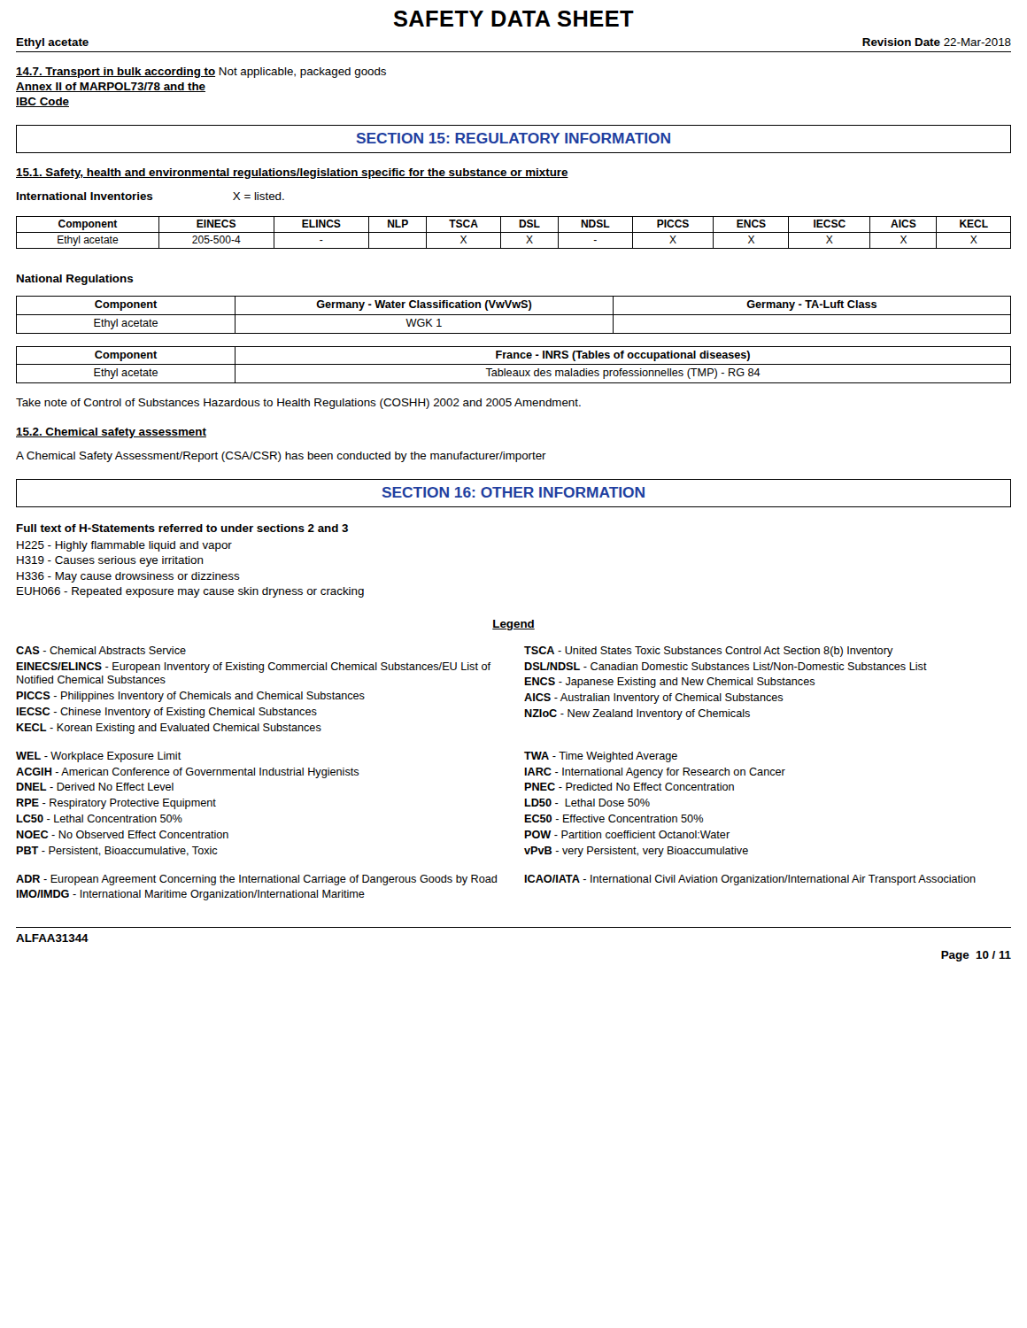SAFETY DATA SHEET
Ethyl acetate Revision Date 22-Mar-2018
14.7. Transport in bulk according to Not applicable, packaged goods
Annex II of MARPOL73/78 and the
IBC Code
SECTION 15: REGULATORY INFORMATION
15.1. Safety, health and environmental regulations/legislation specific for the substance or mixture
International Inventories X = listed.
| Component | EINECS | ELINCS | NLP | TSCA | DSL | NDSL | PICCS | ENCS | IECSC | AICS | KECL |
| --- | --- | --- | --- | --- | --- | --- | --- | --- | --- | --- | --- |
| Ethyl acetate | 205-500-4 | - | | X | X | - | X | X | X | X | X |
National Regulations
| Component | Germany - Water Classification (VwVwS) | Germany - TA-Luft Class |
| --- | --- | --- |
| Ethyl acetate | WGK 1 | |
| Component | France - INRS (Tables of occupational diseases) |
| --- | --- |
| Ethyl acetate | Tableaux des maladies professionnelles (TMP) - RG 84 |
Take note of Control of Substances Hazardous to Health Regulations (COSHH) 2002 and 2005 Amendment.
15.2. Chemical safety assessment
A Chemical Safety Assessment/Report (CSA/CSR) has been conducted by the manufacturer/importer
SECTION 16: OTHER INFORMATION
Full text of H-Statements referred to under sections 2 and 3
H225 - Highly flammable liquid and vapor
H319 - Causes serious eye irritation
H336 - May cause drowsiness or dizziness
EUH066 - Repeated exposure may cause skin dryness or cracking
Legend
CAS - Chemical Abstracts Service
EINECS/ELINCS - European Inventory of Existing Commercial Chemical Substances/EU List of Notified Chemical Substances
PICCS - Philippines Inventory of Chemicals and Chemical Substances
IECSC - Chinese Inventory of Existing Chemical Substances
KECL - Korean Existing and Evaluated Chemical Substances
TSCA - United States Toxic Substances Control Act Section 8(b) Inventory
DSL/NDSL - Canadian Domestic Substances List/Non-Domestic Substances List
ENCS - Japanese Existing and New Chemical Substances
AICS - Australian Inventory of Chemical Substances
NZIoC - New Zealand Inventory of Chemicals
WEL - Workplace Exposure Limit
ACGIH - American Conference of Governmental Industrial Hygienists
DNEL - Derived No Effect Level
RPE - Respiratory Protective Equipment
LC50 - Lethal Concentration 50%
NOEC - No Observed Effect Concentration
PBT - Persistent, Bioaccumulative, Toxic
TWA - Time Weighted Average
IARC - International Agency for Research on Cancer
PNEC - Predicted No Effect Concentration
LD50 - Lethal Dose 50%
EC50 - Effective Concentration 50%
POW - Partition coefficient Octanol:Water
vPvB - very Persistent, very Bioaccumulative
ADR - European Agreement Concerning the International Carriage of Dangerous Goods by Road
IMO/IMDG - International Maritime Organization/International Maritime
ICAO/IATA - International Civil Aviation Organization/International Air Transport Association
ALFAA31344
Page 10 / 11